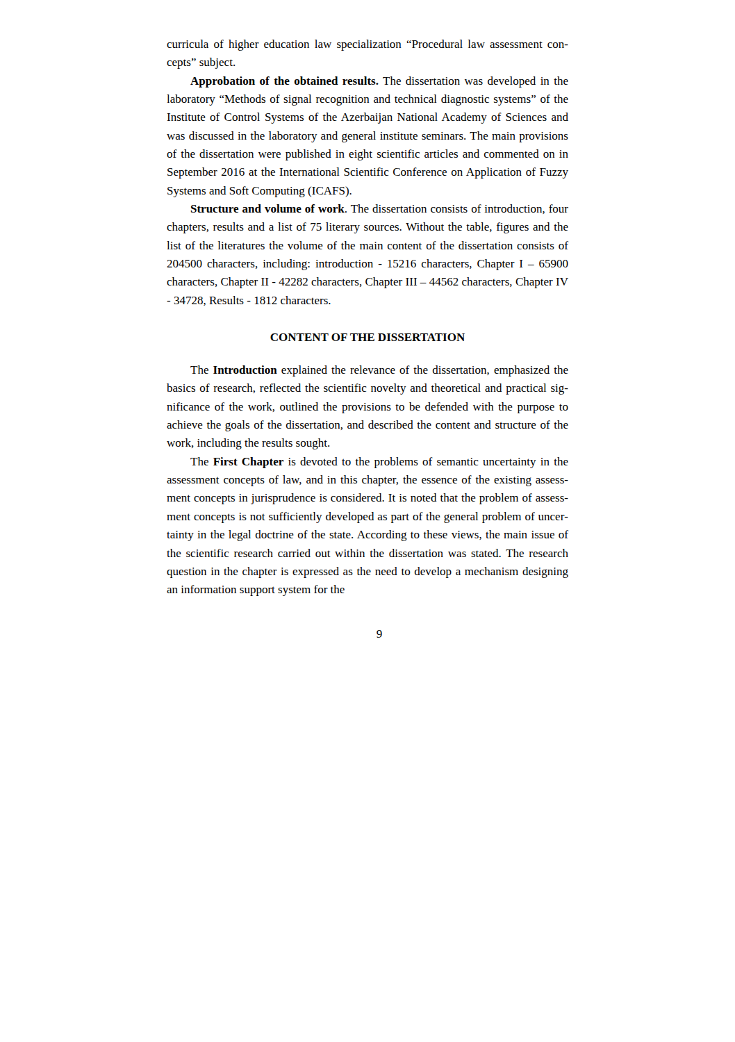curricula of higher education law specialization “Procedural law assessment concepts” subject.
Approbation of the obtained results. The dissertation was developed in the laboratory “Methods of signal recognition and technical diagnostic systems” of the Institute of Control Systems of the Azerbaijan National Academy of Sciences and was discussed in the laboratory and general institute seminars. The main provisions of the dissertation were published in eight scientific articles and commented on in September 2016 at the International Scientific Conference on Application of Fuzzy Systems and Soft Computing (ICAFS).
Structure and volume of work. The dissertation consists of introduction, four chapters, results and a list of 75 literary sources. Without the table, figures and the list of the literatures the volume of the main content of the dissertation consists of 204500 characters, including: introduction - 15216 characters, Chapter I – 65900 characters, Chapter II - 42282 characters, Chapter III – 44562 characters, Chapter IV - 34728, Results - 1812 characters.
Content of the dissertation
The Introduction explained the relevance of the dissertation, emphasized the basics of research, reflected the scientific novelty and theoretical and practical significance of the work, outlined the provisions to be defended with the purpose to achieve the goals of the dissertation, and described the content and structure of the work, including the results sought.
The First Chapter is devoted to the problems of semantic uncertainty in the assessment concepts of law, and in this chapter, the essence of the existing assessment concepts in jurisprudence is considered. It is noted that the problem of assessment concepts is not sufficiently developed as part of the general problem of uncertainty in the legal doctrine of the state. According to these views, the main issue of the scientific research carried out within the dissertation was stated. The research question in the chapter is expressed as the need to develop a mechanism designing an information support system for the
9